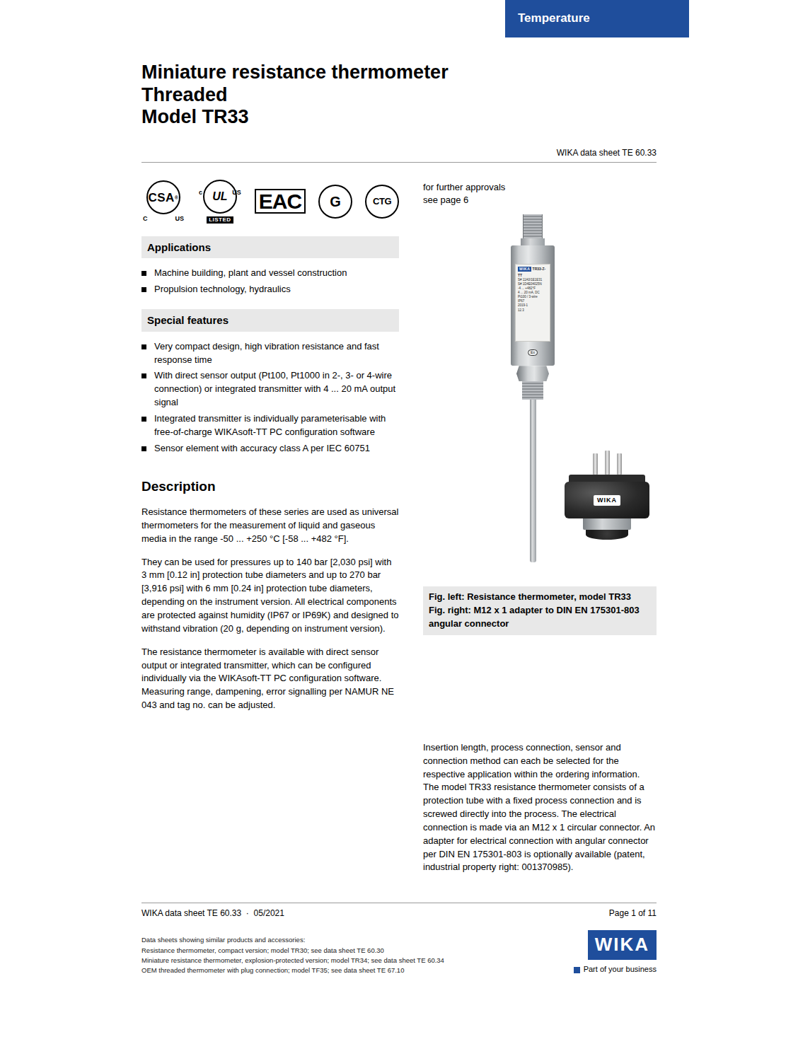Temperature
Miniature resistance thermometer
Threaded
Model TR33
WIKA data sheet TE 60.33
CSA®
CUS
UL
cUS
LISTED
EAC
G
CTG
Applications
Machine building, plant and vessel construction
Propulsion technology, hydraulics
Special features
Very compact design, high vibration resistance and fast response time
With direct sensor output (Pt100, Pt1000 in 2-, 3- or 4-wire connection) or integrated transmitter with 4 ... 20 mA output signal
Integrated transmitter is individually parameterisable with free-of-charge WIKAsoft-TT PC configuration software
Sensor element with accuracy class A per IEC 60751
Description
Resistance thermometers of these series are used as universal thermometers for the measurement of liquid and gaseous media in the range -50 ... +250 °C [-58 ... +482 °F].
They can be used for pressures up to 140 bar [2,030 psi] with 3 mm [0.12 in] protection tube diameters and up to 270 bar [3,916 psi] with 6 mm [0.24 in] protection tube diameters, depending on the instrument version. All electrical components are protected against humidity (IP67 or IP69K) and designed to withstand vibration (20 g, depending on instrument version).
The resistance thermometer is available with direct sensor output or integrated transmitter, which can be configured individually via the WIKAsoft-TT PC configuration software. Measuring range, dampening, error signalling per NAMUR NE 043 and tag no. can be adjusted.
for further approvals
see page 6
WIKA TR33-Z-TT
S# 11A0/1E1E31
S# 1D4E04025N
-4 ... +482°F
4 ... 20 mA, DC
Pt100 / 3-wire
IP67
2019-1
12.3
Ex
WIKA
Fig. left: Resistance thermometer, model TR33
Fig. right: M12 x 1 adapter to DIN EN 175301-803 angular connector
Insertion length, process connection, sensor and connection method can each be selected for the respective application within the ordering information. The model TR33 resistance thermometer consists of a protection tube with a fixed process connection and is screwed directly into the process. The electrical connection is made via an M12 x 1 circular connector. An adapter for electrical connection with angular connector per DIN EN 175301-803 is optionally available (patent, industrial property right: 001370985).
WIKA data sheet TE 60.33 · 05/2021
Page 1 of 11
Data sheets showing similar products and accessories:
Resistance thermometer, compact version; model TR30; see data sheet TE 60.30
Miniature resistance thermometer, explosion-protected version; model TR34; see data sheet TE 60.34
OEM threaded thermometer with plug connection; model TF35; see data sheet TE 67.10
WIKA
Part of your business